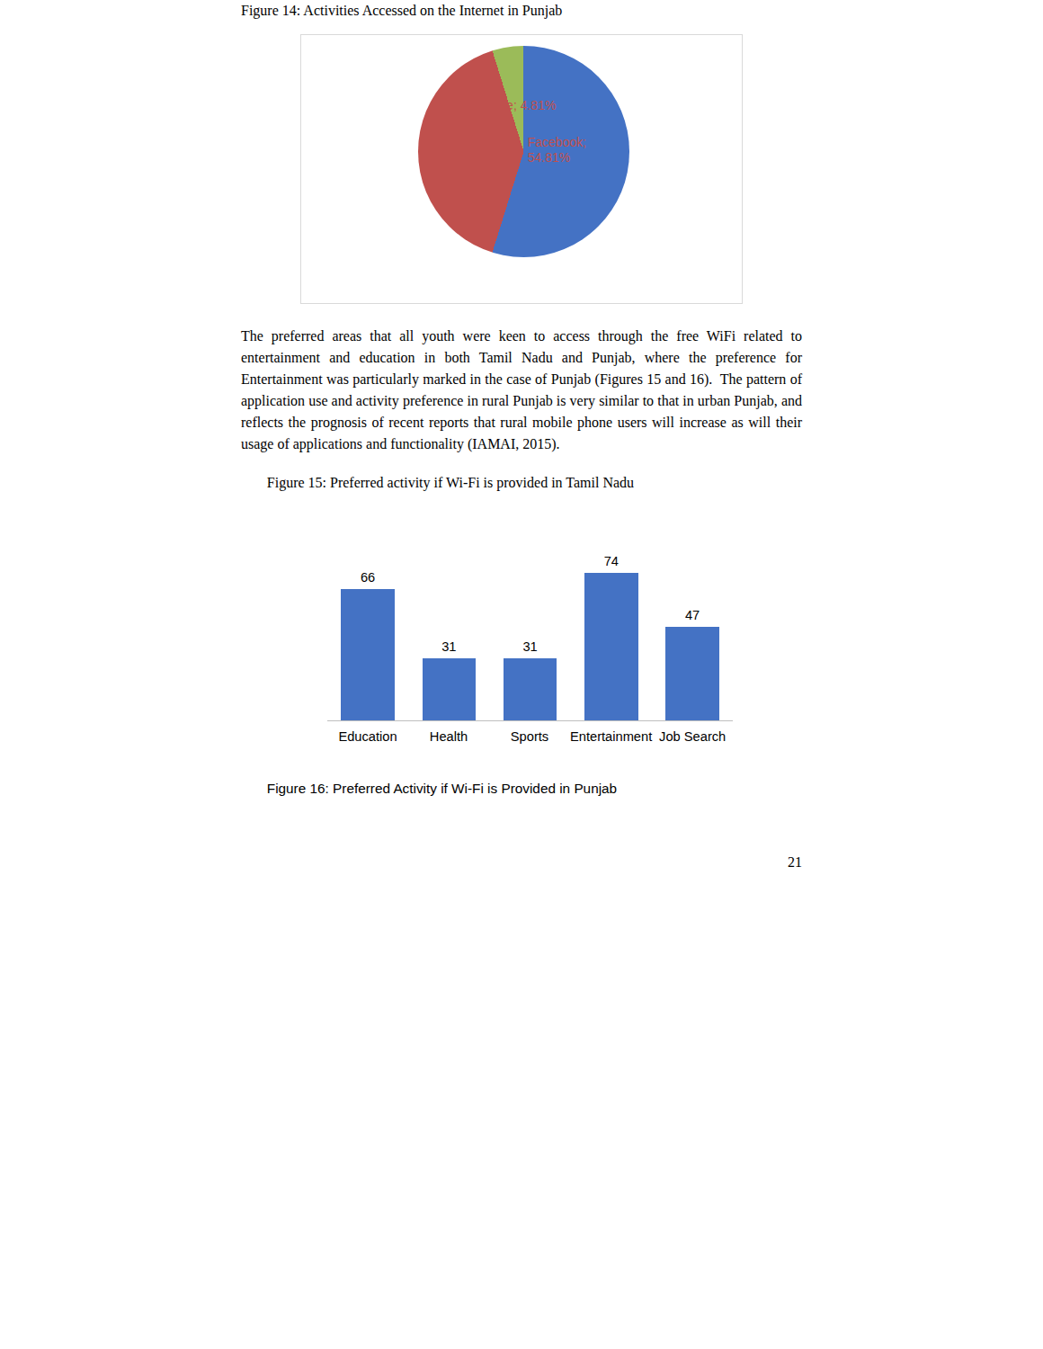Figure 14: Activities Accessed on the Internet in Punjab
Skype; 4.81%
Whatsapp;
40.38%
Facebook;
54.81%
The preferred areas that all youth were keen to access through the free WiFi related to entertainment and education in both Tamil Nadu and Punjab, where the preference for Entertainment was particularly marked in the case of Punjab (Figures 15 and 16). The pattern of application use and activity preference in rural Punjab is very similar to that in urban Punjab, and reflects the prognosis of recent reports that rural mobile phone users will increase as will their usage of applications and functionality (IAMAI, 2015).
Figure 15: Preferred activity if Wi-Fi is provided in Tamil Nadu
66
31
31
74
47
Education
Health
Sports
Entertainment
Job Search
Figure 16: Preferred Activity if Wi-Fi is Provided in Punjab
21